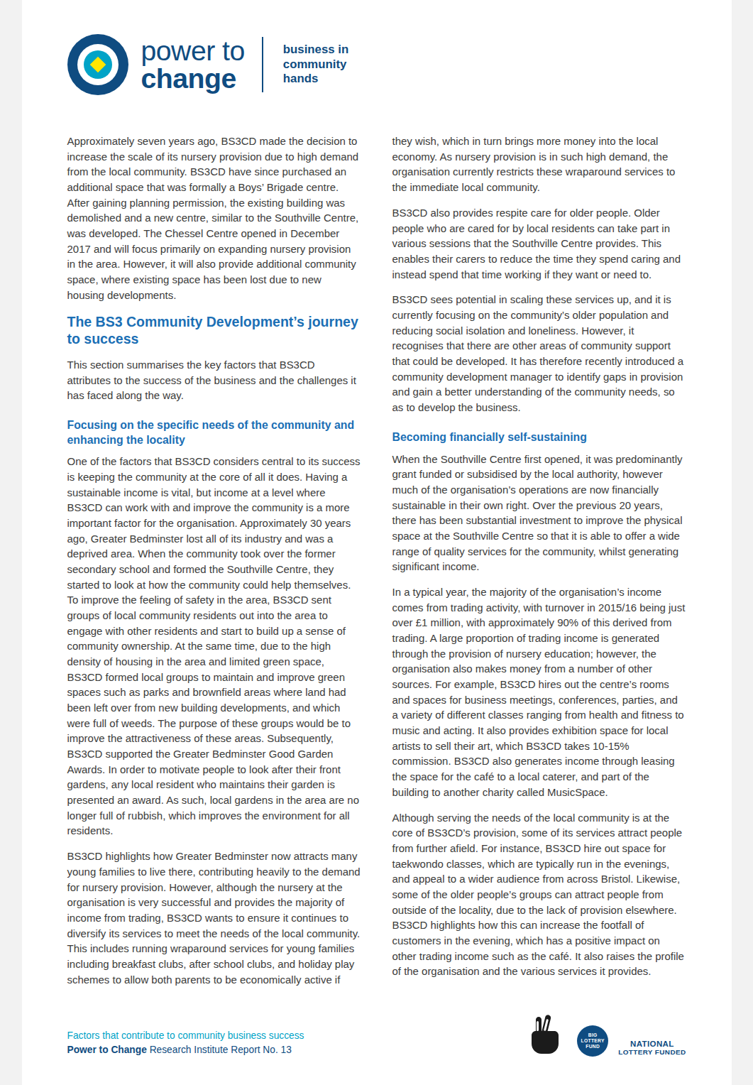power to change
business in
community
hands
Approximately seven years ago, BS3CD made the decision to increase the scale of its nursery provision due to high demand from the local community. BS3CD have since purchased an additional space that was formally a Boys’ Brigade centre. After gaining planning permission, the existing building was demolished and a new centre, similar to the Southville Centre, was developed. The Chessel Centre opened in December 2017 and will focus primarily on expanding nursery provision in the area. However, it will also provide additional community space, where existing space has been lost due to new housing developments.
The BS3 Community Development’s journey to success
This section summarises the key factors that BS3CD attributes to the success of the business and the challenges it has faced along the way.
Focusing on the specific needs of the community and enhancing the locality
One of the factors that BS3CD considers central to its success is keeping the community at the core of all it does. Having a sustainable income is vital, but income at a level where BS3CD can work with and improve the community is a more important factor for the organisation. Approximately 30 years ago, Greater Bedminster lost all of its industry and was a deprived area. When the community took over the former secondary school and formed the Southville Centre, they started to look at how the community could help themselves. To improve the feeling of safety in the area, BS3CD sent groups of local community residents out into the area to engage with other residents and start to build up a sense of community ownership. At the same time, due to the high density of housing in the area and limited green space, BS3CD formed local groups to maintain and improve green spaces such as parks and brownfield areas where land had been left over from new building developments, and which were full of weeds. The purpose of these groups would be to improve the attractiveness of these areas. Subsequently, BS3CD supported the Greater Bedminster Good Garden Awards. In order to motivate people to look after their front gardens, any local resident who maintains their garden is presented an award. As such, local gardens in the area are no longer full of rubbish, which improves the environment for all residents.
BS3CD highlights how Greater Bedminster now attracts many young families to live there, contributing heavily to the demand for nursery provision. However, although the nursery at the organisation is very successful and provides the majority of income from trading, BS3CD wants to ensure it continues to diversify its services to meet the needs of the local community. This includes running wraparound services for young families including breakfast clubs, after school clubs, and holiday play schemes to allow both parents to be economically active if they wish, which in turn brings more money into the local economy. As nursery provision is in such high demand, the organisation currently restricts these wraparound services to the immediate local community.
BS3CD also provides respite care for older people. Older people who are cared for by local residents can take part in various sessions that the Southville Centre provides. This enables their carers to reduce the time they spend caring and instead spend that time working if they want or need to.
BS3CD sees potential in scaling these services up, and it is currently focusing on the community’s older population and reducing social isolation and loneliness. However, it recognises that there are other areas of community support that could be developed. It has therefore recently introduced a community development manager to identify gaps in provision and gain a better understanding of the community needs, so as to develop the business.
Becoming financially self-sustaining
When the Southville Centre first opened, it was predominantly grant funded or subsidised by the local authority, however much of the organisation’s operations are now financially sustainable in their own right. Over the previous 20 years, there has been substantial investment to improve the physical space at the Southville Centre so that it is able to offer a wide range of quality services for the community, whilst generating significant income.
In a typical year, the majority of the organisation’s income comes from trading activity, with turnover in 2015/16 being just over £1 million, with approximately 90% of this derived from trading. A large proportion of trading income is generated through the provision of nursery education; however, the organisation also makes money from a number of other sources. For example, BS3CD hires out the centre’s rooms and spaces for business meetings, conferences, parties, and a variety of different classes ranging from health and fitness to music and acting. It also provides exhibition space for local artists to sell their art, which BS3CD takes 10-15% commission. BS3CD also generates income through leasing the space for the café to a local caterer, and part of the building to another charity called MusicSpace.
Although serving the needs of the local community is at the core of BS3CD’s provision, some of its services attract people from further afield. For instance, BS3CD hire out space for taekwondo classes, which are typically run in the evenings, and appeal to a wider audience from across Bristol. Likewise, some of the older people’s groups can attract people from outside of the locality, due to the lack of provision elsewhere. BS3CD highlights how this can increase the footfall of customers in the evening, which has a positive impact on other trading income such as the café. It also raises the profile of the organisation and the various services it provides.
Factors that contribute to community business success
Power to Change Research Institute Report No. 13
BIG
LOTTERY
FUND
NATIONAL LOTTERY FUNDED